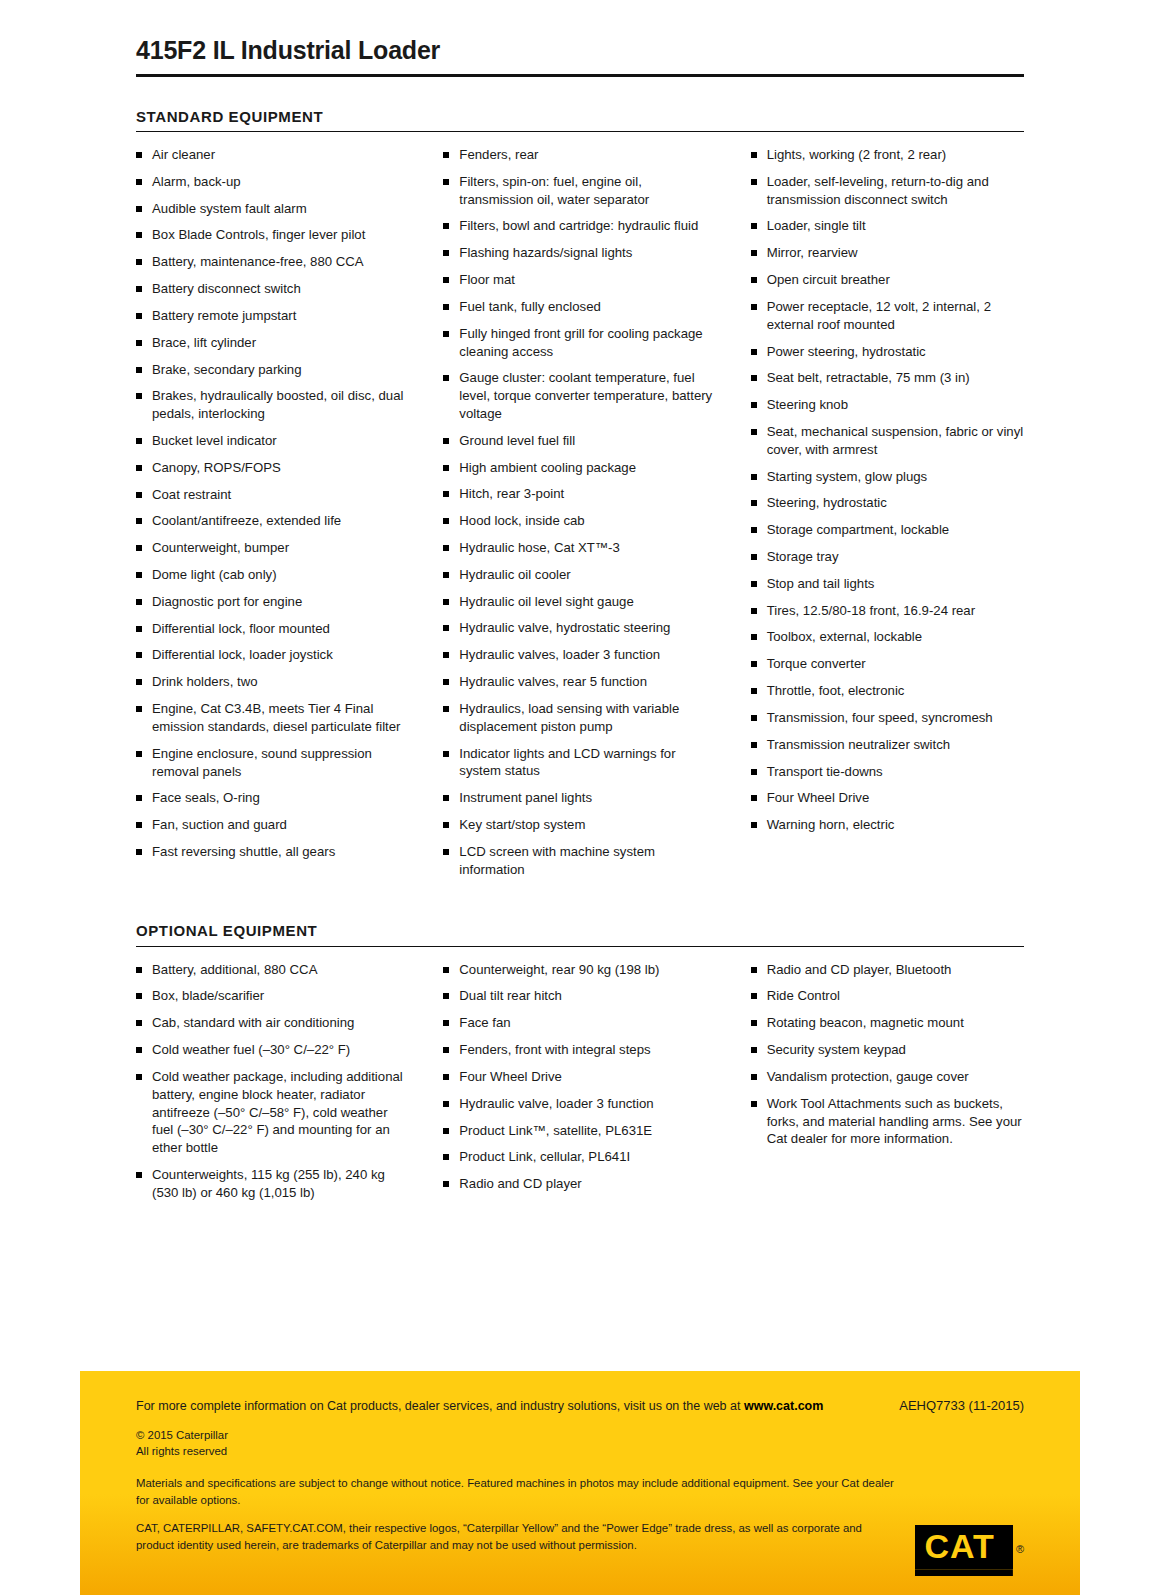415F2 IL Industrial Loader
STANDARD EQUIPMENT
Air cleaner
Alarm, back-up
Audible system fault alarm
Box Blade Controls, finger lever pilot
Battery, maintenance-free, 880 CCA
Battery disconnect switch
Battery remote jumpstart
Brace, lift cylinder
Brake, secondary parking
Brakes, hydraulically boosted, oil disc, dual pedals, interlocking
Bucket level indicator
Canopy, ROPS/FOPS
Coat restraint
Coolant/antifreeze, extended life
Counterweight, bumper
Dome light (cab only)
Diagnostic port for engine
Differential lock, floor mounted
Differential lock, loader joystick
Drink holders, two
Engine, Cat C3.4B, meets Tier 4 Final emission standards, diesel particulate filter
Engine enclosure, sound suppression removal panels
Face seals, O-ring
Fan, suction and guard
Fast reversing shuttle, all gears
Fenders, rear
Filters, spin-on: fuel, engine oil, transmission oil, water separator
Filters, bowl and cartridge: hydraulic fluid
Flashing hazards/signal lights
Floor mat
Fuel tank, fully enclosed
Fully hinged front grill for cooling package cleaning access
Gauge cluster: coolant temperature, fuel level, torque converter temperature, battery voltage
Ground level fuel fill
High ambient cooling package
Hitch, rear 3-point
Hood lock, inside cab
Hydraulic hose, Cat XT™-3
Hydraulic oil cooler
Hydraulic oil level sight gauge
Hydraulic valve, hydrostatic steering
Hydraulic valves, loader 3 function
Hydraulic valves, rear 5 function
Hydraulics, load sensing with variable displacement piston pump
Indicator lights and LCD warnings for system status
Instrument panel lights
Key start/stop system
LCD screen with machine system information
Lights, working (2 front, 2 rear)
Loader, self-leveling, return-to-dig and transmission disconnect switch
Loader, single tilt
Mirror, rearview
Open circuit breather
Power receptacle, 12 volt, 2 internal, 2 external roof mounted
Power steering, hydrostatic
Seat belt, retractable, 75 mm (3 in)
Steering knob
Seat, mechanical suspension, fabric or vinyl cover, with armrest
Starting system, glow plugs
Steering, hydrostatic
Storage compartment, lockable
Storage tray
Stop and tail lights
Tires, 12.5/80-18 front, 16.9-24 rear
Toolbox, external, lockable
Torque converter
Throttle, foot, electronic
Transmission, four speed, syncromesh
Transmission neutralizer switch
Transport tie-downs
Four Wheel Drive
Warning horn, electric
OPTIONAL EQUIPMENT
Battery, additional, 880 CCA
Box, blade/scarifier
Cab, standard with air conditioning
Cold weather fuel (–30° C/–22° F)
Cold weather package, including additional battery, engine block heater, radiator antifreeze (–50° C/–58° F), cold weather fuel (–30° C/–22° F) and mounting for an ether bottle
Counterweights, 115 kg (255 lb), 240 kg (530 lb) or 460 kg (1,015 lb)
Counterweight, rear 90 kg (198 lb)
Dual tilt rear hitch
Face fan
Fenders, front with integral steps
Four Wheel Drive
Hydraulic valve, loader 3 function
Product Link™, satellite, PL631E
Product Link, cellular, PL641I
Radio and CD player
Radio and CD player, Bluetooth
Ride Control
Rotating beacon, magnetic mount
Security system keypad
Vandalism protection, gauge cover
Work Tool Attachments such as buckets, forks, and material handling arms. See your Cat dealer for more information.
For more complete information on Cat products, dealer services, and industry solutions, visit us on the web at www.cat.com
AEHQ7733 (11-2015)
© 2015 Caterpillar
All rights reserved
Materials and specifications are subject to change without notice. Featured machines in photos may include additional equipment. See your Cat dealer for available options.
CAT, CATERPILLAR, SAFETY.CAT.COM, their respective logos, “Caterpillar Yellow” and the “Power Edge” trade dress, as well as corporate and product identity used herein, are trademarks of Caterpillar and may not be used without permission.
CAT®